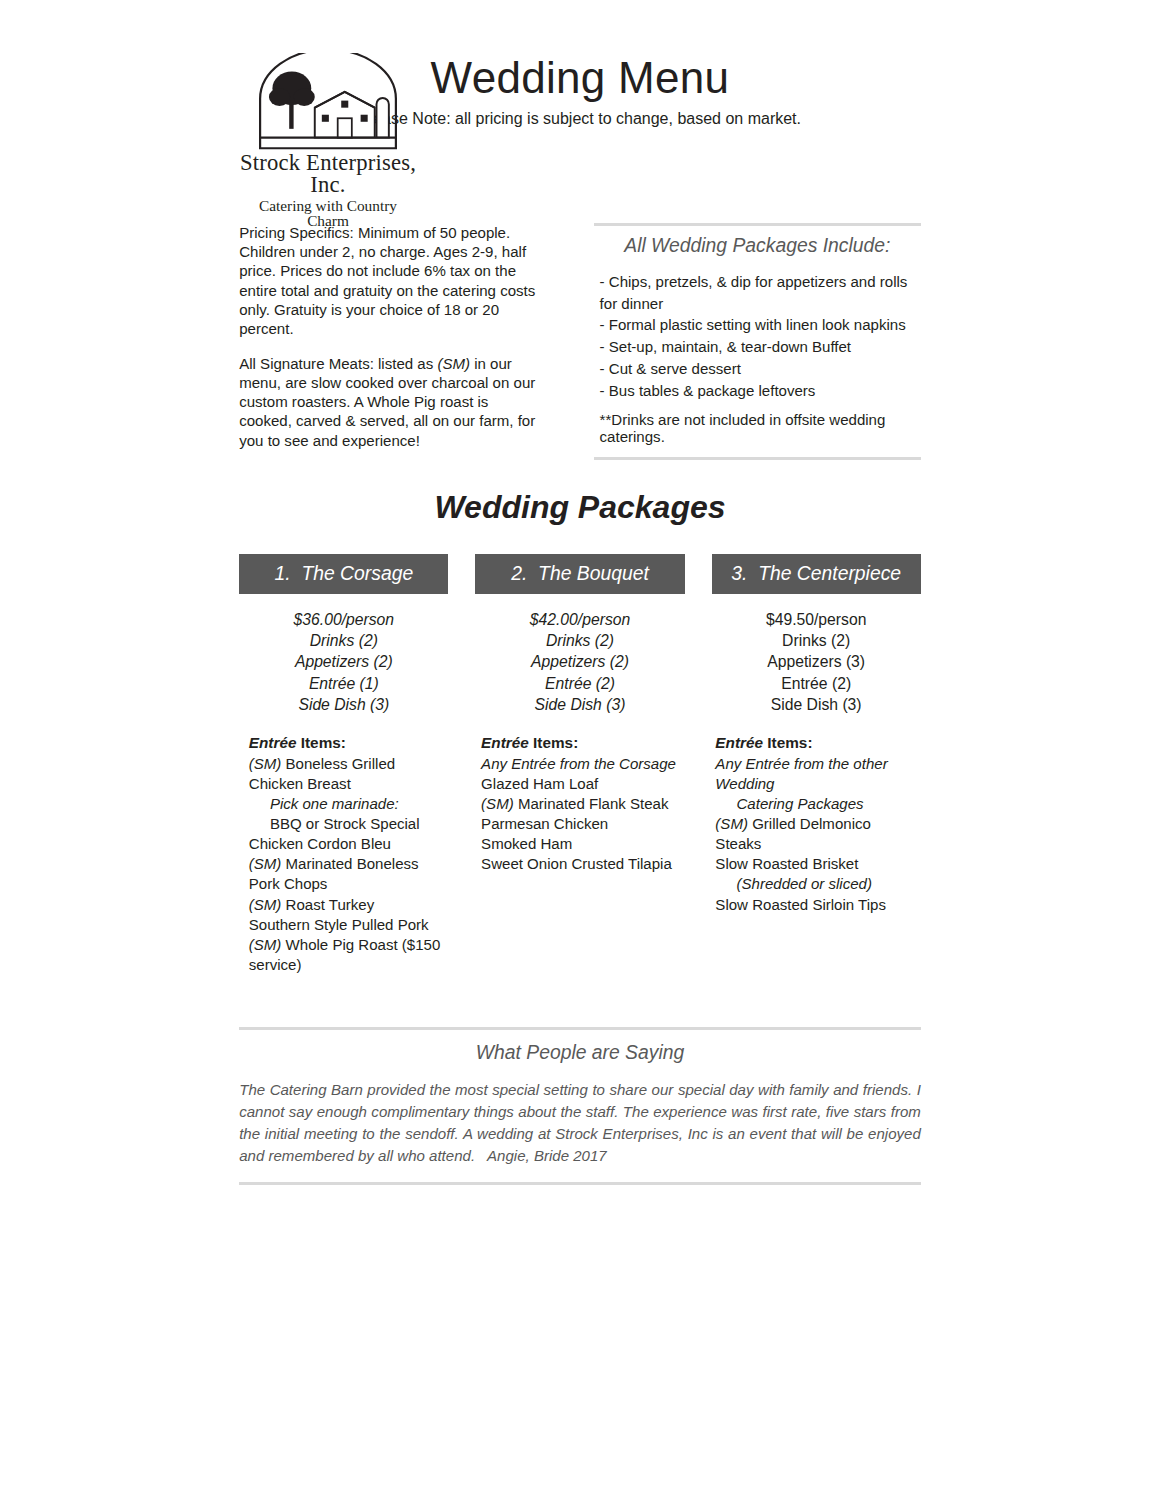Strock Enterprises, Inc.
Catering with Country Charm
Wedding Menu
Please Note: all pricing is subject to change, based on market.
Pricing Specifics: Minimum of 50 people.
Children under 2, no charge. Ages 2-9, half price. Prices do not include 6% tax on the entire total and gratuity on the catering costs only. Gratuity is your choice of 18 or 20 percent.
All Signature Meats: listed as (SM) in our menu, are slow cooked over charcoal on our custom roasters. A Whole Pig roast is cooked, carved & served, all on our farm, for you to see and experience!
All Wedding Packages Include:
- Chips, pretzels, & dip for appetizers and rolls for dinner
- Formal plastic setting with linen look napkins
- Set-up, maintain, & tear-down Buffet
- Cut & serve dessert
- Bus tables & package leftovers
**Drinks are not included in offsite wedding caterings.
Wedding Packages
1. The Corsage
$36.00/person
Drinks (2)
Appetizers (2)
Entrée (1)
Side Dish (3)
Entrée Items:
(SM) Boneless Grilled Chicken Breast
Pick one marinade:
BBQ or Strock Special
Chicken Cordon Bleu
(SM) Marinated Boneless Pork Chops
(SM) Roast Turkey
Southern Style Pulled Pork
(SM) Whole Pig Roast ($150 service)
2. The Bouquet
$42.00/person
Drinks (2)
Appetizers (2)
Entrée (2)
Side Dish (3)
Entrée Items:
Any Entrée from the Corsage
Glazed Ham Loaf
(SM) Marinated Flank Steak
Parmesan Chicken
Smoked Ham
Sweet Onion Crusted Tilapia
3. The Centerpiece
$49.50/person
Drinks (2)
Appetizers (3)
Entrée (2)
Side Dish (3)
Entrée Items:
Any Entrée from the other Wedding
Catering Packages
(SM) Grilled Delmonico Steaks
Slow Roasted Brisket
(Shredded or sliced)
Slow Roasted Sirloin Tips
What People are Saying
The Catering Barn provided the most special setting to share our special day with family and friends. I cannot say enough complimentary things about the staff. The experience was first rate, five stars from the initial meeting to the sendoff. A wedding at Strock Enterprises, Inc is an event that will be enjoyed and remembered by all who attend. Angie, Bride 2017